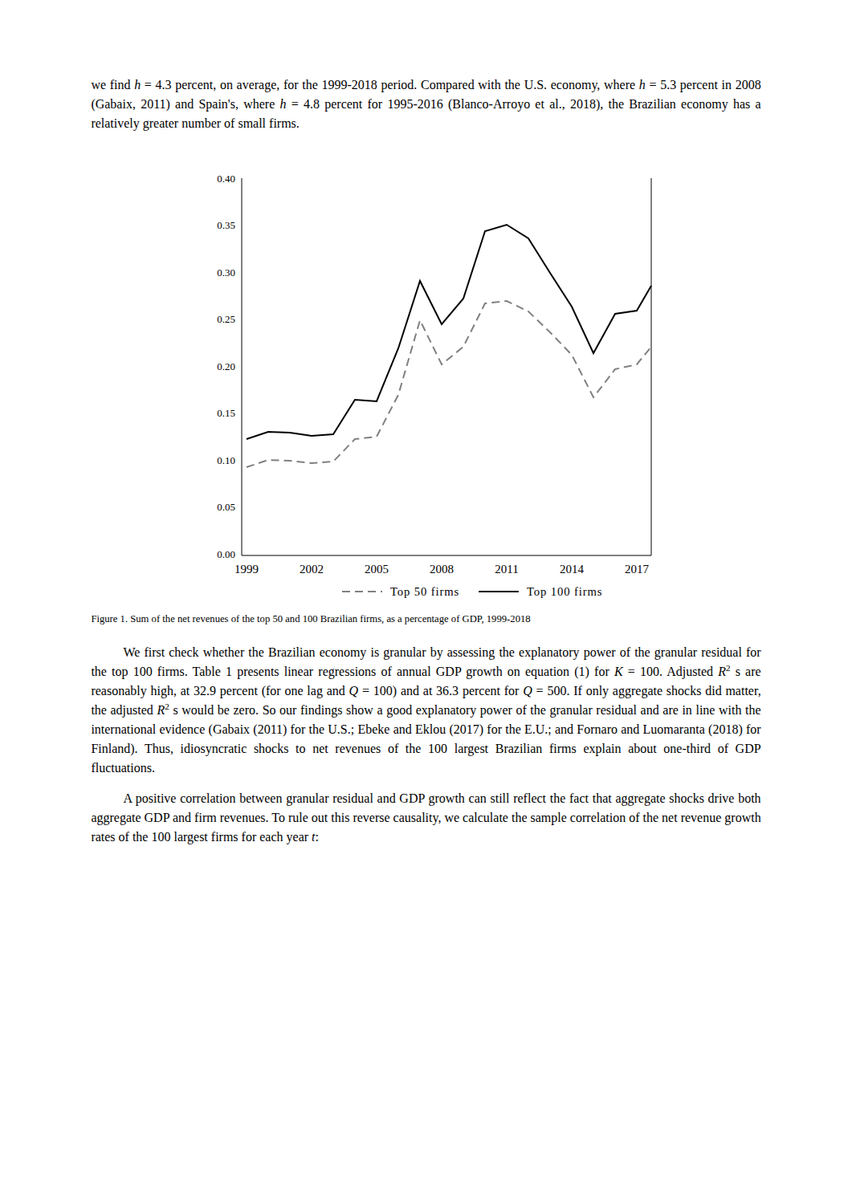we find h = 4.3 percent, on average, for the 1999-2018 period. Compared with the U.S. economy, where h = 5.3 percent in 2008 (Gabaix, 2011) and Spain's, where h = 4.8 percent for 1995-2016 (Blanco-Arroyo et al., 2018), the Brazilian economy has a relatively greater number of small firms.
0.40 0.35 0.30 0.25 0.20 0.15 0.10 0.05 0.00 1999 2002 2005 2008 2011 2014 2017 Top 50 firms Top 100 firms
Figure 1. Sum of the net revenues of the top 50 and 100 Brazilian firms, as a percentage of GDP, 1999-2018
We first check whether the Brazilian economy is granular by assessing the explanatory power of the granular residual for the top 100 firms. Table 1 presents linear regressions of annual GDP growth on equation (1) for K = 100. Adjusted R2 s are reasonably high, at 32.9 percent (for one lag and Q = 100) and at 36.3 percent for Q = 500. If only aggregate shocks did matter, the adjusted R2 s would be zero. So our findings show a good explanatory power of the granular residual and are in line with the international evidence (Gabaix (2011) for the U.S.; Ebeke and Eklou (2017) for the E.U.; and Fornaro and Luomaranta (2018) for Finland). Thus, idiosyncratic shocks to net revenues of the 100 largest Brazilian firms explain about one-third of GDP fluctuations.
A positive correlation between granular residual and GDP growth can still reflect the fact that aggregate shocks drive both aggregate GDP and firm revenues. To rule out this reverse causality, we calculate the sample correlation of the net revenue growth rates of the 100 largest firms for each year t: